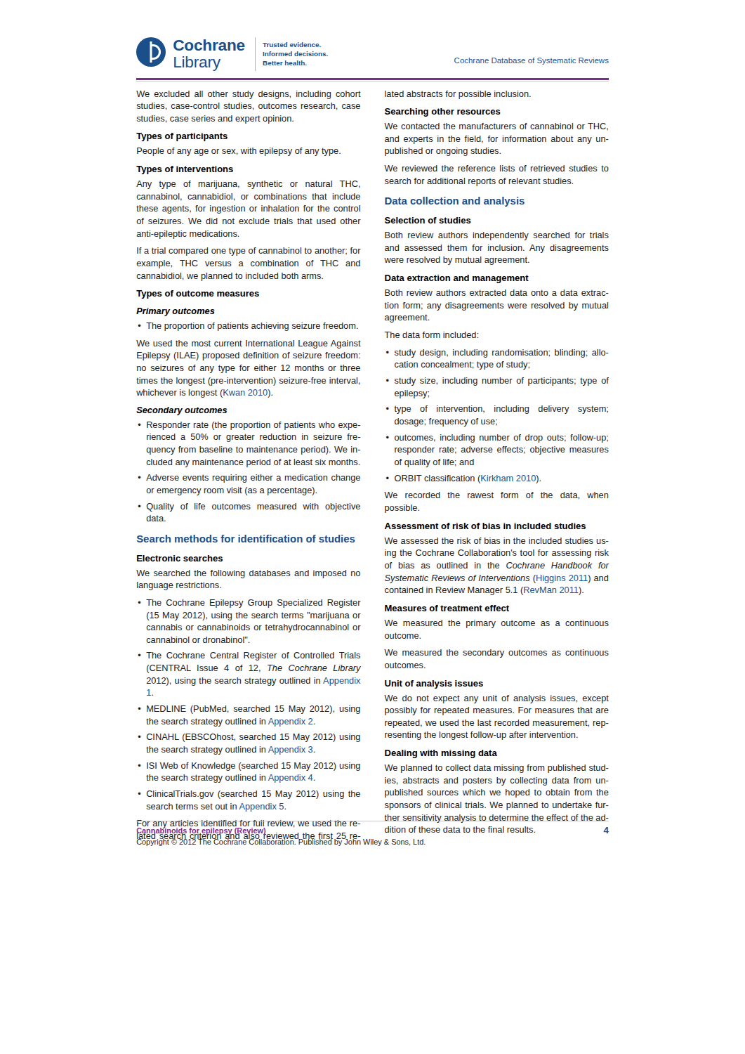Cochrane
Library
Trusted evidence.
Informed decisions.
Better health.
Cochrane Database of Systematic Reviews
We excluded all other study designs, including cohort studies, case-control studies, outcomes research, case studies, case series and expert opinion.
Types of participants
People of any age or sex, with epilepsy of any type.
Types of interventions
Any type of marijuana, synthetic or natural THC, cannabinol, cannabidiol, or combinations that include these agents, for ingestion or inhalation for the control of seizures. We did not exclude trials that used other anti-epileptic medications.
If a trial compared one type of cannabinol to another; for example, THC versus a combination of THC and cannabidiol, we planned to included both arms.
Types of outcome measures
Primary outcomes
The proportion of patients achieving seizure freedom.
We used the most current International League Against Epilepsy (ILAE) proposed definition of seizure freedom: no seizures of any type for either 12 months or three times the longest (pre-intervention) seizure-free interval, whichever is longest (Kwan 2010).
Secondary outcomes
Responder rate (the proportion of patients who experienced a 50% or greater reduction in seizure frequency from baseline to maintenance period). We included any maintenance period of at least six months.
Adverse events requiring either a medication change or emergency room visit (as a percentage).
Quality of life outcomes measured with objective data.
Search methods for identification of studies
Electronic searches
We searched the following databases and imposed no language restrictions.
The Cochrane Epilepsy Group Specialized Register (15 May 2012), using the search terms "marijuana or cannabis or cannabinoids or tetrahydrocannabinol or cannabinol or dronabinol".
The Cochrane Central Register of Controlled Trials (CENTRAL Issue 4 of 12, The Cochrane Library 2012), using the search strategy outlined in Appendix 1.
MEDLINE (PubMed, searched 15 May 2012), using the search strategy outlined in Appendix 2.
CINAHL (EBSCOhost, searched 15 May 2012) using the search strategy outlined in Appendix 3.
ISI Web of Knowledge (searched 15 May 2012) using the search strategy outlined in Appendix 4.
ClinicalTrials.gov (searched 15 May 2012) using the search terms set out in Appendix 5.
For any articles identified for full review, we used the related search criterion and also reviewed the first 25 related abstracts for possible inclusion.
Searching other resources
We contacted the manufacturers of cannabinol or THC, and experts in the field, for information about any unpublished or ongoing studies.
We reviewed the reference lists of retrieved studies to search for additional reports of relevant studies.
Data collection and analysis
Selection of studies
Both review authors independently searched for trials and assessed them for inclusion. Any disagreements were resolved by mutual agreement.
Data extraction and management
Both review authors extracted data onto a data extraction form; any disagreements were resolved by mutual agreement.
The data form included:
study design, including randomisation; blinding; allocation concealment; type of study;
study size, including number of participants; type of epilepsy;
type of intervention, including delivery system; dosage; frequency of use;
outcomes, including number of drop outs; follow-up; responder rate; adverse effects; objective measures of quality of life; and
ORBIT classification (Kirkham 2010).
We recorded the rawest form of the data, when possible.
Assessment of risk of bias in included studies
We assessed the risk of bias in the included studies using the Cochrane Collaboration's tool for assessing risk of bias as outlined in the Cochrane Handbook for Systematic Reviews of Interventions (Higgins 2011) and contained in Review Manager 5.1 (RevMan 2011).
Measures of treatment effect
We measured the primary outcome as a continuous outcome.
We measured the secondary outcomes as continuous outcomes.
Unit of analysis issues
We do not expect any unit of analysis issues, except possibly for repeated measures. For measures that are repeated, we used the last recorded measurement, representing the longest follow-up after intervention.
Dealing with missing data
We planned to collect data missing from published studies, abstracts and posters by collecting data from unpublished sources which we hoped to obtain from the sponsors of clinical trials. We planned to undertake further sensitivity analysis to determine the effect of the addition of these data to the final results.
Cannabinoids for epilepsy (Review) Copyright © 2012 The Cochrane Collaboration. Published by John Wiley & Sons, Ltd.
4